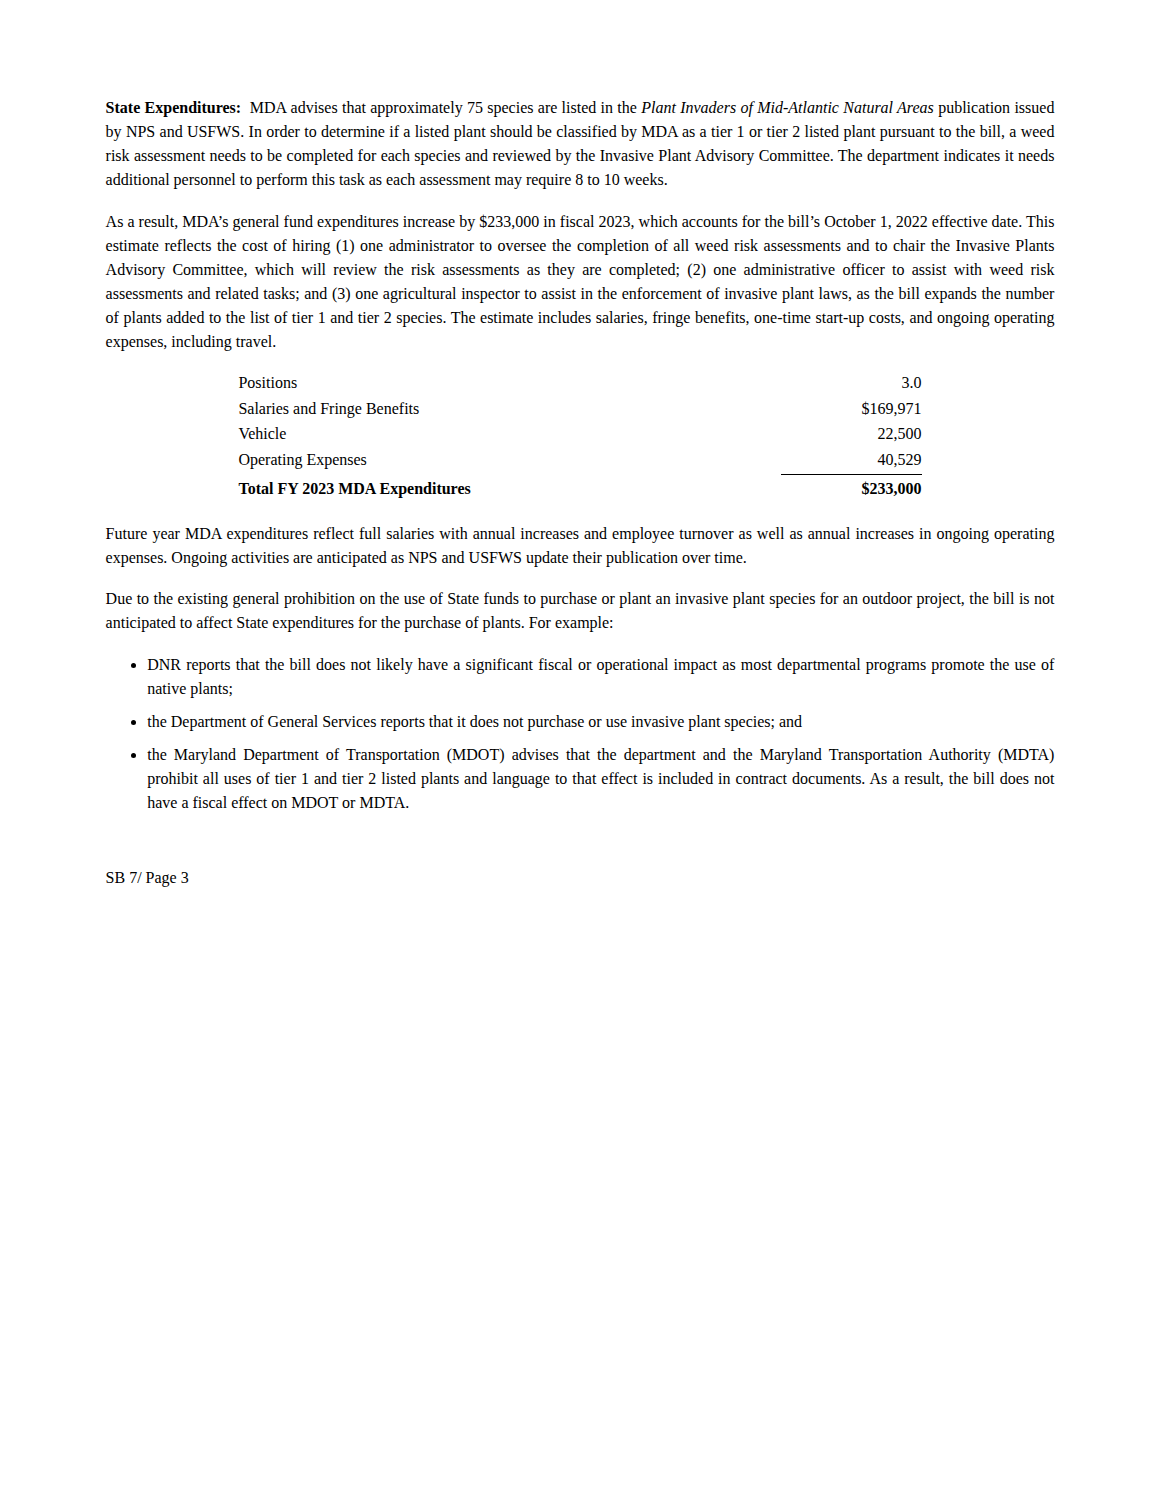State Expenditures: MDA advises that approximately 75 species are listed in the Plant Invaders of Mid-Atlantic Natural Areas publication issued by NPS and USFWS. In order to determine if a listed plant should be classified by MDA as a tier 1 or tier 2 listed plant pursuant to the bill, a weed risk assessment needs to be completed for each species and reviewed by the Invasive Plant Advisory Committee. The department indicates it needs additional personnel to perform this task as each assessment may require 8 to 10 weeks.
As a result, MDA’s general fund expenditures increase by $233,000 in fiscal 2023, which accounts for the bill’s October 1, 2022 effective date. This estimate reflects the cost of hiring (1) one administrator to oversee the completion of all weed risk assessments and to chair the Invasive Plants Advisory Committee, which will review the risk assessments as they are completed; (2) one administrative officer to assist with weed risk assessments and related tasks; and (3) one agricultural inspector to assist in the enforcement of invasive plant laws, as the bill expands the number of plants added to the list of tier 1 and tier 2 species. The estimate includes salaries, fringe benefits, one-time start-up costs, and ongoing operating expenses, including travel.
| Positions | 3.0 |
| Salaries and Fringe Benefits | $169,971 |
| Vehicle | 22,500 |
| Operating Expenses | 40,529 |
| Total FY 2023 MDA Expenditures | $233,000 |
Future year MDA expenditures reflect full salaries with annual increases and employee turnover as well as annual increases in ongoing operating expenses. Ongoing activities are anticipated as NPS and USFWS update their publication over time.
Due to the existing general prohibition on the use of State funds to purchase or plant an invasive plant species for an outdoor project, the bill is not anticipated to affect State expenditures for the purchase of plants. For example:
DNR reports that the bill does not likely have a significant fiscal or operational impact as most departmental programs promote the use of native plants;
the Department of General Services reports that it does not purchase or use invasive plant species; and
the Maryland Department of Transportation (MDOT) advises that the department and the Maryland Transportation Authority (MDTA) prohibit all uses of tier 1 and tier 2 listed plants and language to that effect is included in contract documents. As a result, the bill does not have a fiscal effect on MDOT or MDTA.
SB 7/ Page 3